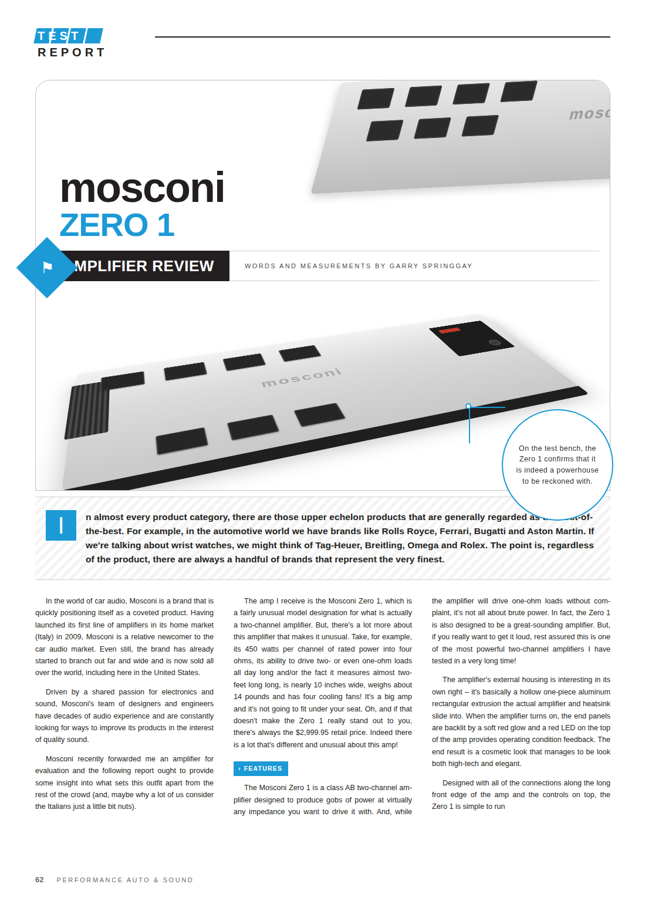TEST
REPORT
mosc
mosconi
mosconi
ZERO 1
⚑
AMPLIFIER REVIEW
WORDS AND MEASUREMENTS BY GARRY SPRINGGAY
On the test bench, the Zero 1 confirms that it is indeed a powerhouse to be reckoned with.
I
n almost every product category, there are those upper echelon products that are generally regarded as the best-of-the-best. For example, in the automotive world we have brands like Rolls Royce, Ferrari, Bugatti and Aston Martin. If we're talking about wrist watches, we might think of Tag-Heuer, Breitling, Omega and Rolex. The point is, regardless of the product, there are always a handful of brands that represent the very finest.
In the world of car audio, Mosconi is a brand that is quickly positioning itself as a coveted product. Having launched its first line of amplifiers in its home market (Italy) in 2009, Mosconi is a relative newcomer to the car audio market. Even still, the brand has already started to branch out far and wide and is now sold all over the world, including here in the United States.
Driven by a shared passion for electronics and sound, Mosconi's team of designers and engineers have decades of audio experience and are constantly looking for ways to improve its products in the interest of quality sound.
Mosconi recently forwarded me an amplifier for evaluation and the following report ought to provide some insight into what sets this outfit apart from the rest of the crowd (and, maybe why a lot of us consider the Italians just a little bit nuts).
The amp I receive is the Mosconi Zero 1, which is a fairly unusual model designation for what is actually a two-channel amplifier. But, there's a lot more about this amplifier that makes it unusual. Take, for example, its 450 watts per channel of rated power into four ohms, its ability to drive two- or even one-ohm loads all day long and/or the fact it measures almost two-feet long long, is nearly 10 inches wide, weighs about 14 pounds and has four cooling fans! It's a big amp and it's not going to fit under your seat. Oh, and if that doesn't make the Zero 1 really stand out to you, there's always the $2,999.95 retail price. Indeed there is a lot that's different and unusual about this amp!
FEATURES
The Mosconi Zero 1 is a class AB two-channel amplifier designed to produce gobs of power at virtually any impedance you want to drive it with. And, while the amplifier will drive one-ohm loads without complaint, it's not all about brute power. In fact, the Zero 1 is also designed to be a great-sounding amplifier. But, if you really want to get it loud, rest assured this is one of the most powerful two-channel amplifiers I have tested in a very long time!
The amplifier's external housing is interesting in its own right – it's basically a hollow one-piece aluminum rectangular extrusion the actual amplifier and heatsink slide into. When the amplifier turns on, the end panels are backlit by a soft red glow and a red LED on the top of the amp provides operating condition feedback. The end result is a cosmetic look that manages to be look both high-tech and elegant.
Designed with all of the connections along the long front edge of the amp and the controls on top, the Zero 1 is simple to run
62 PERFORMANCE AUTO & SOUND